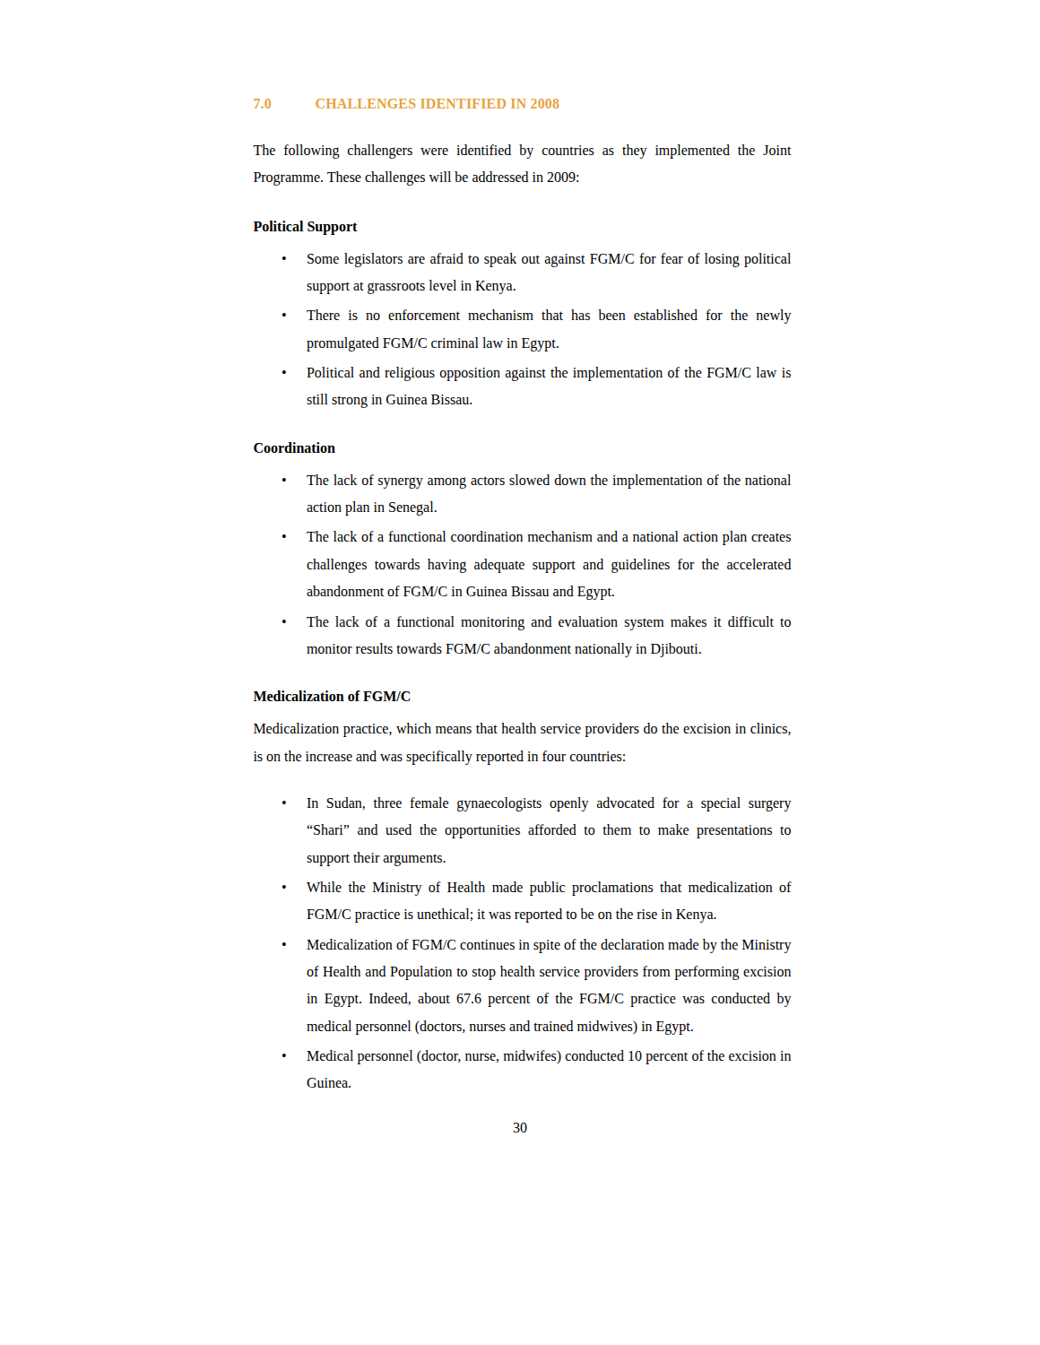7.0 CHALLENGES IDENTIFIED IN 2008
The following challengers were identified by countries as they implemented the Joint Programme. These challenges will be addressed in 2009:
Political Support
Some legislators are afraid to speak out against FGM/C for fear of losing political support at grassroots level in Kenya.
There is no enforcement mechanism that has been established for the newly promulgated FGM/C criminal law in Egypt.
Political and religious opposition against the implementation of the FGM/C law is still strong in Guinea Bissau.
Coordination
The lack of synergy among actors slowed down the implementation of the national action plan in Senegal.
The lack of a functional coordination mechanism and a national action plan creates challenges towards having adequate support and guidelines for the accelerated abandonment of FGM/C in Guinea Bissau and Egypt.
The lack of a functional monitoring and evaluation system makes it difficult to monitor results towards FGM/C abandonment nationally in Djibouti.
Medicalization of FGM/C
Medicalization practice, which means that health service providers do the excision in clinics, is on the increase and was specifically reported in four countries:
In Sudan, three female gynaecologists openly advocated for a special surgery “Shari” and used the opportunities afforded to them to make presentations to support their arguments.
While the Ministry of Health made public proclamations that medicalization of FGM/C practice is unethical; it was reported to be on the rise in Kenya.
Medicalization of FGM/C continues in spite of the declaration made by the Ministry of Health and Population to stop health service providers from performing excision in Egypt. Indeed, about 67.6 percent of the FGM/C practice was conducted by medical personnel (doctors, nurses and trained midwives) in Egypt.
Medical personnel (doctor, nurse, midwifes) conducted 10 percent of the excision in Guinea.
30